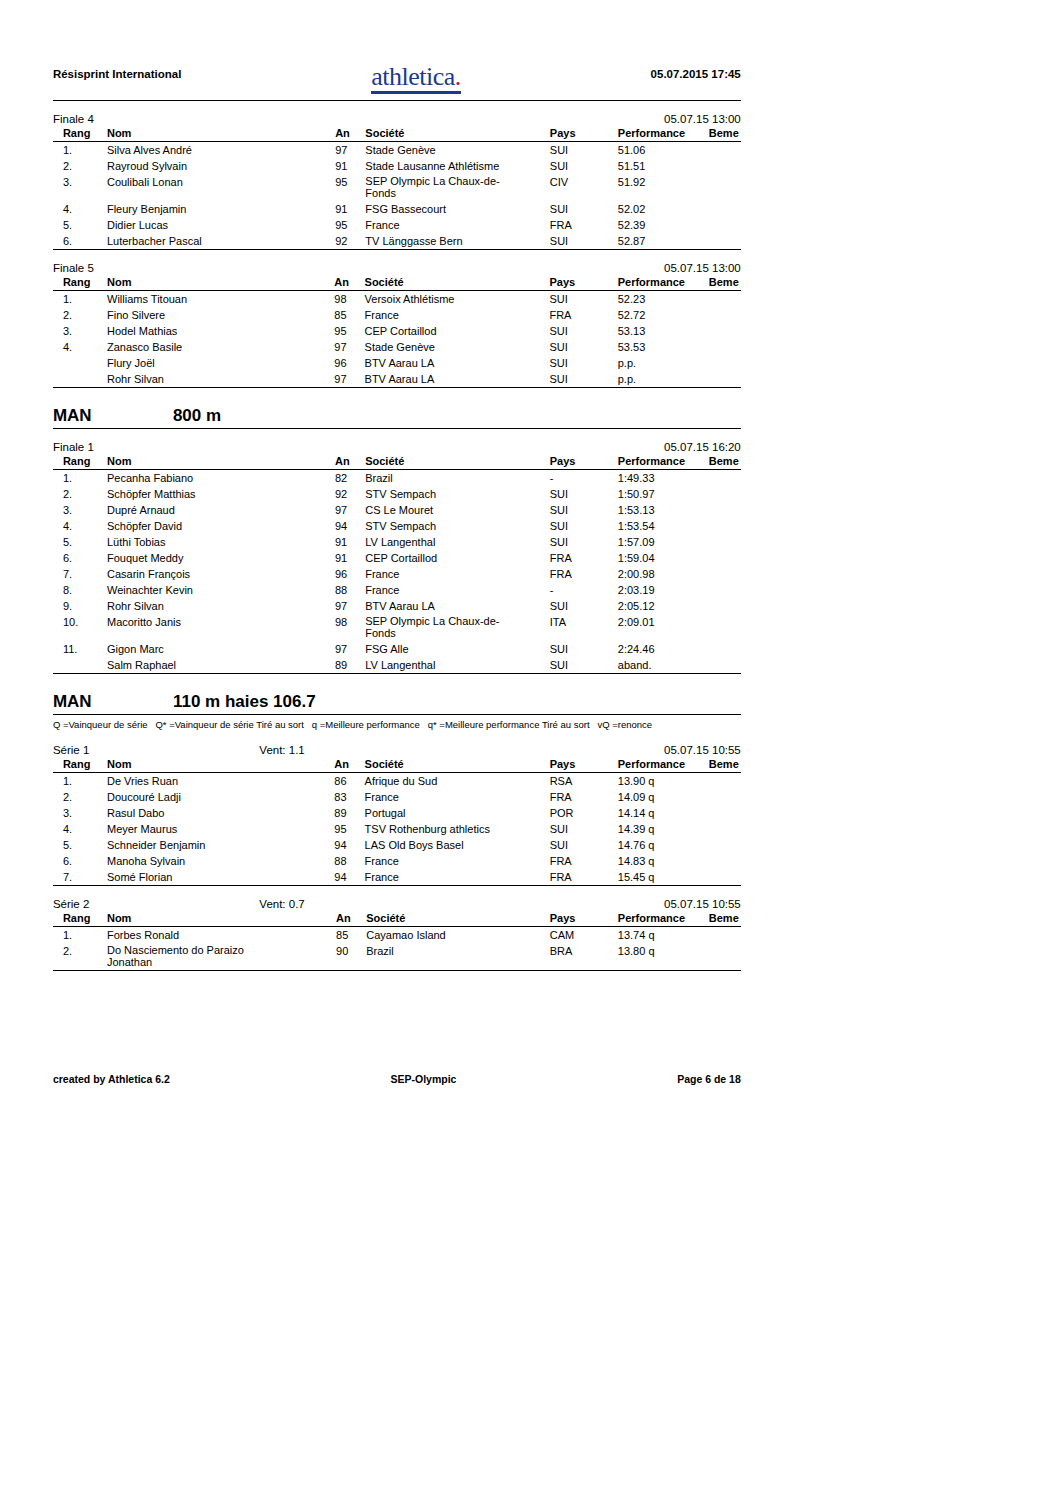Résisprint International
athletica.
05.07.2015 17:45
Finale 4
05.07.15 13:00
| Rang | Nom | An | Société | Pays | Performance | Beme |
| --- | --- | --- | --- | --- | --- | --- |
| 1. | Silva Alves André | 97 | Stade Genève | SUI | 51.06 | |
| 2. | Rayroud Sylvain | 91 | Stade Lausanne Athlétisme | SUI | 51.51 | |
| 3. | Coulibali Lonan | 95 | SEP Olympic La Chaux-de- Fonds | CIV | 51.92 | |
| 4. | Fleury Benjamin | 91 | FSG Bassecourt | SUI | 52.02 | |
| 5. | Didier Lucas | 95 | France | FRA | 52.39 | |
| 6. | Luterbacher Pascal | 92 | TV Länggasse Bern | SUI | 52.87 | |
Finale 5
05.07.15 13:00
| Rang | Nom | An | Société | Pays | Performance | Beme |
| --- | --- | --- | --- | --- | --- | --- |
| 1. | Williams Titouan | 98 | Versoix Athlétisme | SUI | 52.23 | |
| 2. | Fino Silvere | 85 | France | FRA | 52.72 | |
| 3. | Hodel Mathias | 95 | CEP Cortaillod | SUI | 53.13 | |
| 4. | Zanasco Basile | 97 | Stade Genève | SUI | 53.53 | |
| | Flury Joël | 96 | BTV Aarau LA | SUI | p.p. | |
| | Rohr Silvan | 97 | BTV Aarau LA | SUI | p.p. | |
MAN
800 m
Finale 1
05.07.15 16:20
| Rang | Nom | An | Société | Pays | Performance | Beme |
| --- | --- | --- | --- | --- | --- | --- |
| 1. | Pecanha Fabiano | 82 | Brazil | - | 1:49.33 | |
| 2. | Schöpfer Matthias | 92 | STV Sempach | SUI | 1:50.97 | |
| 3. | Dupré Arnaud | 97 | CS Le Mouret | SUI | 1:53.13 | |
| 4. | Schöpfer David | 94 | STV Sempach | SUI | 1:53.54 | |
| 5. | Lüthi Tobias | 91 | LV Langenthal | SUI | 1:57.09 | |
| 6. | Fouquet Meddy | 91 | CEP Cortaillod | FRA | 1:59.04 | |
| 7. | Casarin François | 96 | France | FRA | 2:00.98 | |
| 8. | Weinachter Kevin | 88 | France | - | 2:03.19 | |
| 9. | Rohr Silvan | 97 | BTV Aarau LA | SUI | 2:05.12 | |
| 10. | Macoritto Janis | 98 | SEP Olympic La Chaux-de- Fonds | ITA | 2:09.01 | |
| 11. | Gigon Marc | 97 | FSG Alle | SUI | 2:24.46 | |
| | Salm Raphael | 89 | LV Langenthal | SUI | aband. | |
MAN
110 m haies 106.7
Q =Vainqueur de série Q* =Vainqueur de série Tiré au sort q =Meilleure performance q* =Meilleure performance Tiré au sort vQ =renonce
Série 1
Vent: 1.1
05.07.15 10:55
| Rang | Nom | An | Société | Pays | Performance | Beme |
| --- | --- | --- | --- | --- | --- | --- |
| 1. | De Vries Ruan | 86 | Afrique du Sud | RSA | 13.90 q | |
| 2. | Doucouré Ladji | 83 | France | FRA | 14.09 q | |
| 3. | Rasul Dabo | 89 | Portugal | POR | 14.14 q | |
| 4. | Meyer Maurus | 95 | TSV Rothenburg athletics | SUI | 14.39 q | |
| 5. | Schneider Benjamin | 94 | LAS Old Boys Basel | SUI | 14.76 q | |
| 6. | Manoha Sylvain | 88 | France | FRA | 14.83 q | |
| 7. | Somé Florian | 94 | France | FRA | 15.45 q | |
Série 2
Vent: 0.7
05.07.15 10:55
| Rang | Nom | An | Société | Pays | Performance | Beme |
| --- | --- | --- | --- | --- | --- | --- |
| 1. | Forbes Ronald | 85 | Cayamao Island | CAM | 13.74 q | |
| 2. | Do Nasciemento do Paraizo Jonathan | 90 | Brazil | BRA | 13.80 q | |
created by Athletica 6.2
SEP-Olympic
Page 6 de 18